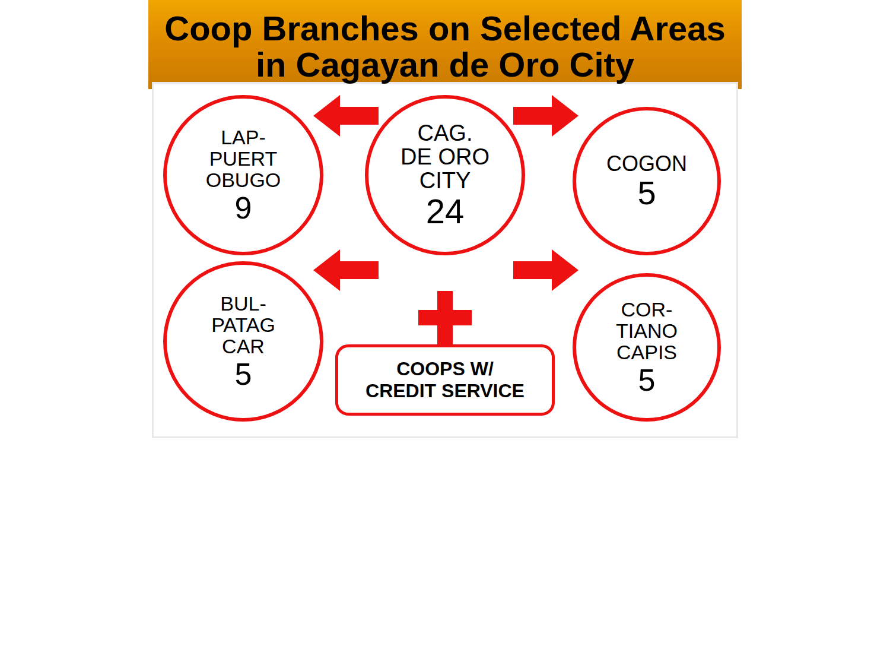Coop Branches on Selected Areas in Cagayan de Oro City
LAP-
PUERT
OBUGO
9
CAG.
DE ORO
CITY
24
COGON
5
BUL-
PATAG
CAR
5
COR-
TIANO
CAPIS
5
COOPS W/
CREDIT SERVICE